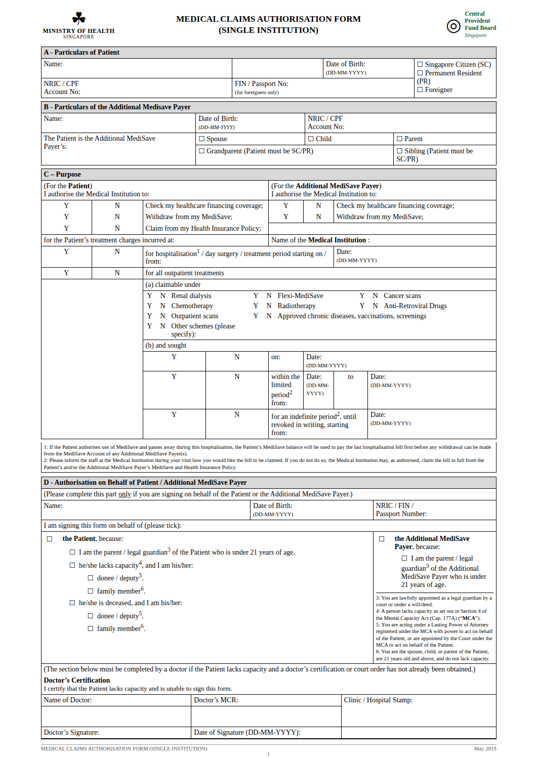☘
MINISTRY OF HEALTH
SINGAPORE
MEDICAL CLAIMS AUTHORISATION FORM
(SINGLE INSTITUTION)
◎
Central
Provident
Fund Board
Singapore
| A - Particulars of Patient |
| Name: | | Date of Birth: (DD-MM-YYYY) | ☐ Singapore Citizen (SC) ☐ Permanent Resident (PR) ☐ Foreigner |
| NRIC / CPF Account No: | FIN / Passport No: (for foreigners only) |
| B - Particulars of the Additional Medisave Payer |
| Name: | Date of Birth: (DD-MM-YYYY) | NRIC / CPF Account No: |
| The Patient is the Additional MediSave Payer’s: | ☐ Spouse | ☐ Child | ☐ Parent |
| ☐ Grandparent (Patient must be SC/PR) | ☐ Sibling (Patient must be SC/PR) |
| C – Purpose |
| (For the Patient ) I authorise the Medical Institution to: | (For the Additional MediSave Payer ) I authorise the Medical Institution to: |
| Y | N | Check my healthcare financing coverage; | Y | N | Check my healthcare financing coverage; |
| Y | N | Withdraw from my MediSave; | Y | N | Withdraw from my MediSave; |
| Y | N | Claim from my Health Insurance Policy; | |
| for the Patient’s treatment charges incurred at: | Name of the Medical Institution : |
| Y | N | for hospitalisation 1 / day surgery / treatment period starting on / from: | Date: (DD-MM-YYYY) |
| Y | N | for all outpatient treatments |
| | | (a) claimable under |
| | | / Y / N / Renal dialysis / Y / N / Flexi-MediSave / Y / N / Cancer scans / / Y / N / Chemotherapy / Y / N / Radiotherapy / Y / N / Anti-Retroviral Drugs / / Y / N / Outpatient scans / Y / N / Approved chronic diseases, vaccinations, screenings / / Y / N / Other schemes (please specify): / / |
| | | (b) and sought |
| | | Y | N | on: | Date: (DD-MM-YYYY) |
| | | Y | N | within the limited period 2 from: | Date: (DD-MM-YYYY) | to | Date: (DD-MM-YYYY) |
| | | Y | N | for an indefinite period 2 , until revoked in writing, starting from: | Date: (DD-MM-YYYY) |
1: If the Patient authorises use of MediSave and passes away during this hospitalisation, the Patient’s MediSave balance will be used to pay the last hospitalisation bill first before any withdrawal can be made from the MediSave Account of any Additional MediSave Payer(s).
2: Please inform the staff at the Medical Institution during your visit how you would like the bill to be claimed. If you do not do so, the Medical Institution may, as authorised, claim the bill in full from the Patient’s and/or the Additional MediSave Payer’s MediSave and Health Insurance Policy.
| D - Authorisation on Behalf of Patient / Additional MediSave Payer |
| (Please complete this part only if you are signing on behalf of the Patient or the Additional MediSave Payer.) |
| Name: | Date of Birth: (DD-MM-YYYY) | NRIC / FIN / Passport Number: |
| I am signing this form on behalf of (please tick): |
| / ☐ / the Patient , because : / / / ☐ I am the parent / legal guardian 3 of the Patient who is under 21 years of age. / / / ☐ he/she lacks capacity 4 , and I am his/her: / / / ☐ donee / deputy 5 . / / / ☐ family member 6 . / / / ☐ he/she is deceased, and I am his/her: / / / ☐ donee / deputy 5 . / / / ☐ family member 6 . / | / ☐ / the Additional MediSave Payer , because : / / / ☐ I am the parent / legal guardian 3 of the Additional MediSave Payer who is under 21 years of age. / 3: You are lawfully appointed as a legal guardian by a court or under a will/deed. 4: A person lacks capacity as set out in Section 4 of the Mental Capacity Act (Cap. 177A) (“ MCA ”). 5: You are acting under a Lasting Power of Attorney registered under the MCA with power to act on behalf of the Patient, or are appointed by the Court under the MCA to act on behalf of the Patient. 6: You are the spouse, child, or parent of the Patient, are 21 years old and above, and do not lack capacity. |
| (The section below must be completed by a doctor if the Patient lacks capacity and a doctor’s certification or court order has not already been obtained.) |
| Doctor’s Certification I certify that the Patient lacks capacity and is unable to sign this form. |
| / Name of Doctor: / Doctor’s MCR: / Clinic / Hospital Stamp: / / Doctor’s Signature: / Date of Signature (DD-MM-YYYY): / / |
MEDICAL CLAIMS AUTHORISATION FORM (SINGLE INSTITUTION)
May 2019
1